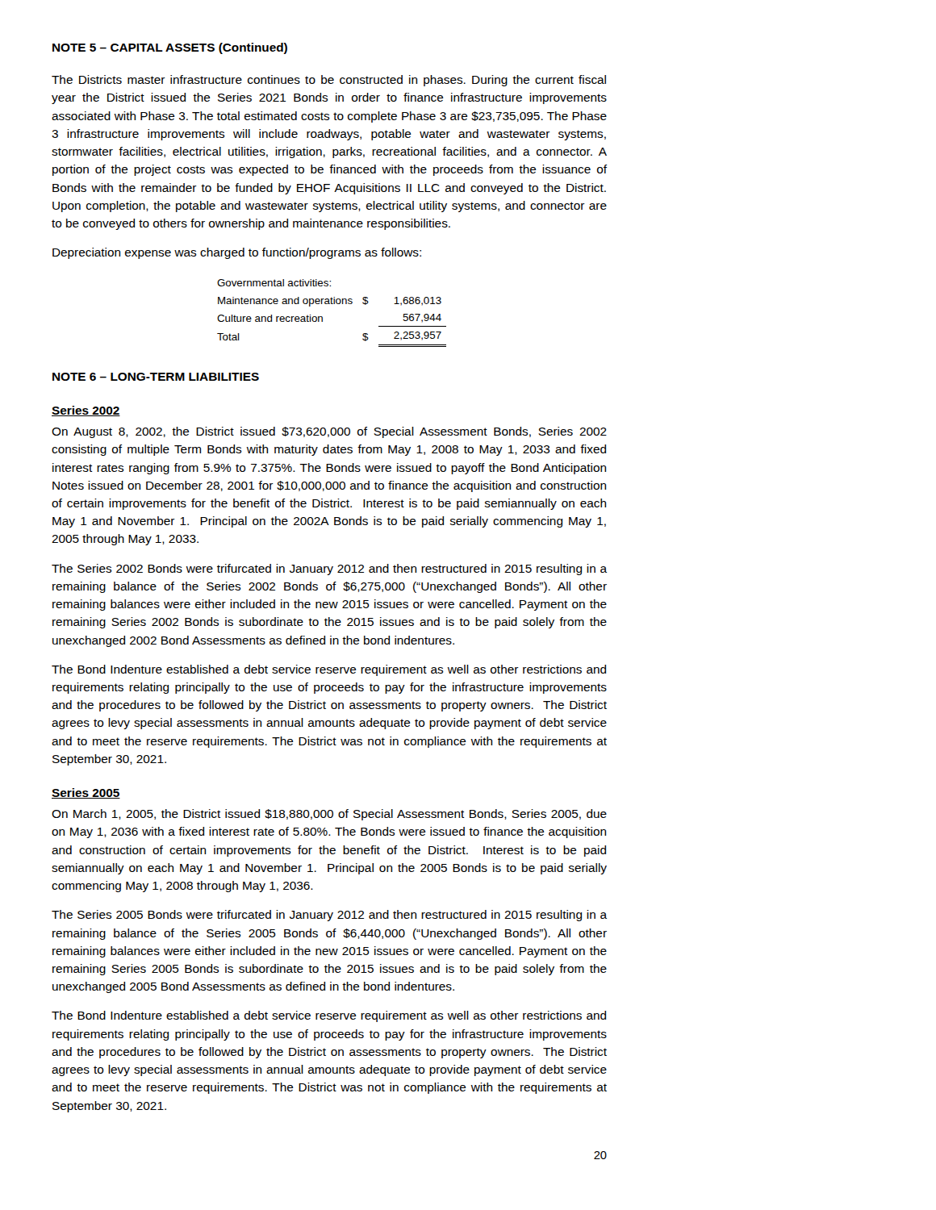NOTE 5 – CAPITAL ASSETS (Continued)
The Districts master infrastructure continues to be constructed in phases. During the current fiscal year the District issued the Series 2021 Bonds in order to finance infrastructure improvements associated with Phase 3. The total estimated costs to complete Phase 3 are $23,735,095. The Phase 3 infrastructure improvements will include roadways, potable water and wastewater systems, stormwater facilities, electrical utilities, irrigation, parks, recreational facilities, and a connector. A portion of the project costs was expected to be financed with the proceeds from the issuance of Bonds with the remainder to be funded by EHOF Acquisitions II LLC and conveyed to the District. Upon completion, the potable and wastewater systems, electrical utility systems, and connector are to be conveyed to others for ownership and maintenance responsibilities.
Depreciation expense was charged to function/programs as follows:
| Governmental activities: | | |
| Maintenance and operations | $ | 1,686,013 |
| Culture and recreation | | 567,944 |
| Total | $ | 2,253,957 |
NOTE 6 – LONG-TERM LIABILITIES
Series 2002
On August 8, 2002, the District issued $73,620,000 of Special Assessment Bonds, Series 2002 consisting of multiple Term Bonds with maturity dates from May 1, 2008 to May 1, 2033 and fixed interest rates ranging from 5.9% to 7.375%. The Bonds were issued to payoff the Bond Anticipation Notes issued on December 28, 2001 for $10,000,000 and to finance the acquisition and construction of certain improvements for the benefit of the District. Interest is to be paid semiannually on each May 1 and November 1. Principal on the 2002A Bonds is to be paid serially commencing May 1, 2005 through May 1, 2033.
The Series 2002 Bonds were trifurcated in January 2012 and then restructured in 2015 resulting in a remaining balance of the Series 2002 Bonds of $6,275,000 (“Unexchanged Bonds”). All other remaining balances were either included in the new 2015 issues or were cancelled. Payment on the remaining Series 2002 Bonds is subordinate to the 2015 issues and is to be paid solely from the unexchanged 2002 Bond Assessments as defined in the bond indentures.
The Bond Indenture established a debt service reserve requirement as well as other restrictions and requirements relating principally to the use of proceeds to pay for the infrastructure improvements and the procedures to be followed by the District on assessments to property owners. The District agrees to levy special assessments in annual amounts adequate to provide payment of debt service and to meet the reserve requirements. The District was not in compliance with the requirements at September 30, 2021.
Series 2005
On March 1, 2005, the District issued $18,880,000 of Special Assessment Bonds, Series 2005, due on May 1, 2036 with a fixed interest rate of 5.80%. The Bonds were issued to finance the acquisition and construction of certain improvements for the benefit of the District. Interest is to be paid semiannually on each May 1 and November 1. Principal on the 2005 Bonds is to be paid serially commencing May 1, 2008 through May 1, 2036.
The Series 2005 Bonds were trifurcated in January 2012 and then restructured in 2015 resulting in a remaining balance of the Series 2005 Bonds of $6,440,000 (“Unexchanged Bonds”). All other remaining balances were either included in the new 2015 issues or were cancelled. Payment on the remaining Series 2005 Bonds is subordinate to the 2015 issues and is to be paid solely from the unexchanged 2005 Bond Assessments as defined in the bond indentures.
The Bond Indenture established a debt service reserve requirement as well as other restrictions and requirements relating principally to the use of proceeds to pay for the infrastructure improvements and the procedures to be followed by the District on assessments to property owners. The District agrees to levy special assessments in annual amounts adequate to provide payment of debt service and to meet the reserve requirements. The District was not in compliance with the requirements at September 30, 2021.
20